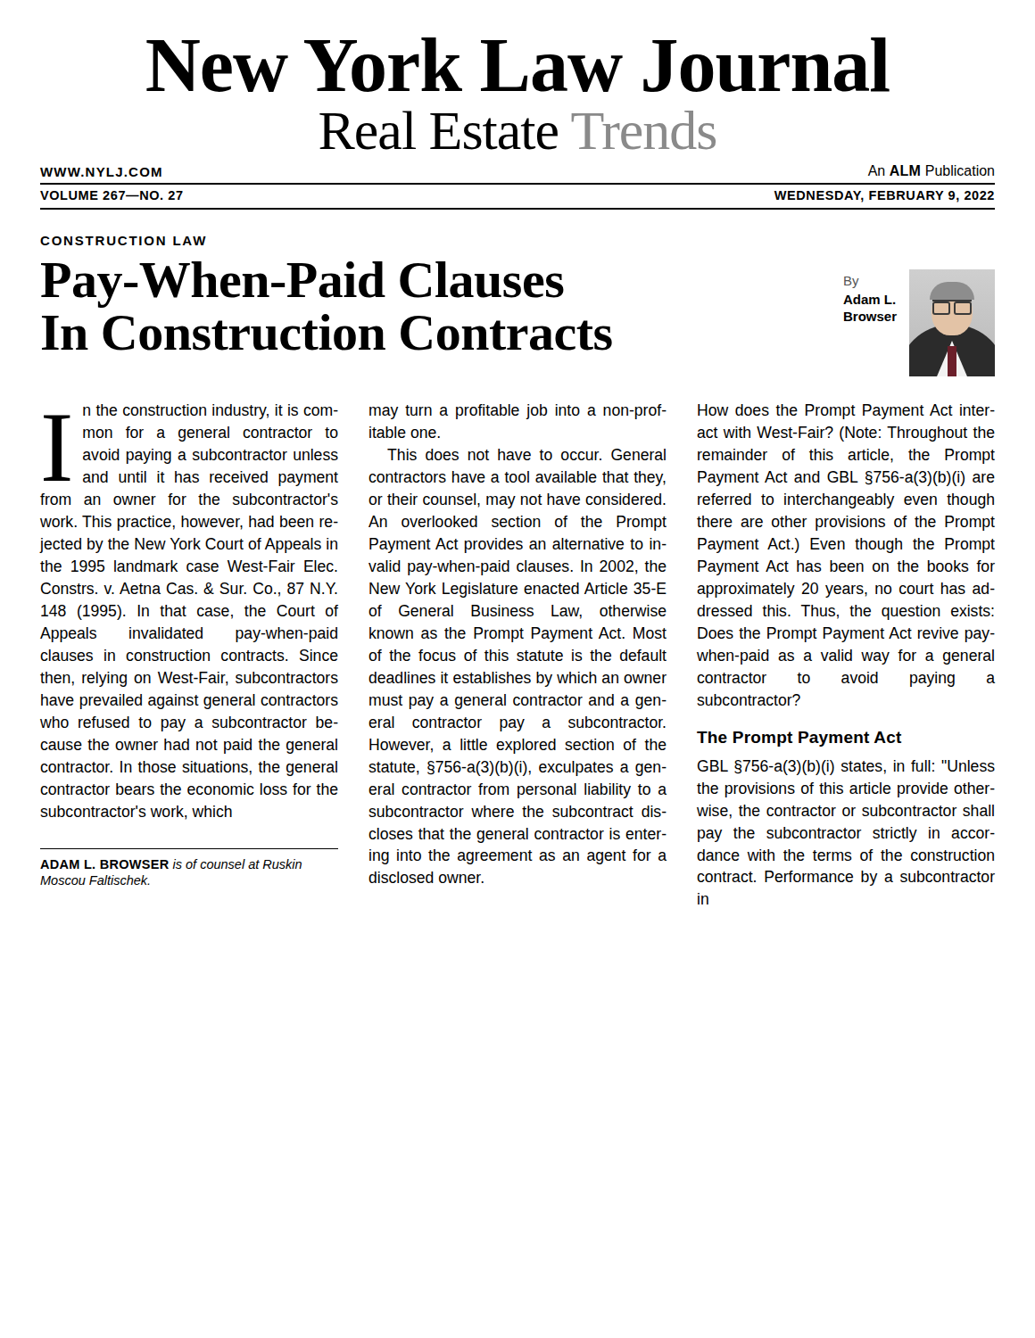New York Law Journal
Real Estate Trends
WWW.NYLJ.COM
An ALM Publication
VOLUME 267—NO. 27
WEDNESDAY, FEBRUARY 9, 2022
Construction Law
Pay-When-Paid Clauses
In Construction Contracts
By Adam L. Browser
In the construction industry, it is common for a general contractor to avoid paying a subcontractor unless and until it has received payment from an owner for the subcontractor's work. This practice, however, had been rejected by the New York Court of Appeals in the 1995 landmark case West-Fair Elec. Constrs. v. Aetna Cas. & Sur. Co., 87 N.Y. 148 (1995). In that case, the Court of Appeals invalidated pay-when-paid clauses in construction contracts. Since then, relying on West-Fair, subcontractors have prevailed against general contractors who refused to pay a subcontractor because the owner had not paid the general contractor. In those situations, the general contractor bears the economic loss for the subcontractor's work, which
ADAM L. BROWSER is of counsel at Ruskin Moscou Faltischek.
may turn a profitable job into a non-profitable one.
This does not have to occur. General contractors have a tool available that they, or their counsel, may not have considered. An overlooked section of the Prompt Payment Act provides an alternative to invalid pay-when-paid clauses. In 2002, the New York Legislature enacted Article 35-E of General Business Law, otherwise known as the Prompt Payment Act. Most of the focus of this statute is the default deadlines it establishes by which an owner must pay a general contractor and a general contractor pay a subcontractor. However, a little explored section of the statute, §756-a(3)(b)(i), exculpates a general contractor from personal liability to a subcontractor where the subcontract discloses that the general contractor is entering into the agreement as an agent for a disclosed owner.
How does the Prompt Payment Act interact with West-Fair? (Note: Throughout the remainder of this article, the Prompt Payment Act and GBL §756-a(3)(b)(i) are referred to interchangeably even though there are other provisions of the Prompt Payment Act.) Even though the Prompt Payment Act has been on the books for approximately 20 years, no court has addressed this. Thus, the question exists: Does the Prompt Payment Act revive pay-when-paid as a valid way for a general contractor to avoid paying a subcontractor?
The Prompt Payment Act
GBL §756-a(3)(b)(i) states, in full: "Unless the provisions of this article provide otherwise, the contractor or subcontractor shall pay the subcontractor strictly in accordance with the terms of the construction contract. Performance by a subcontractor in